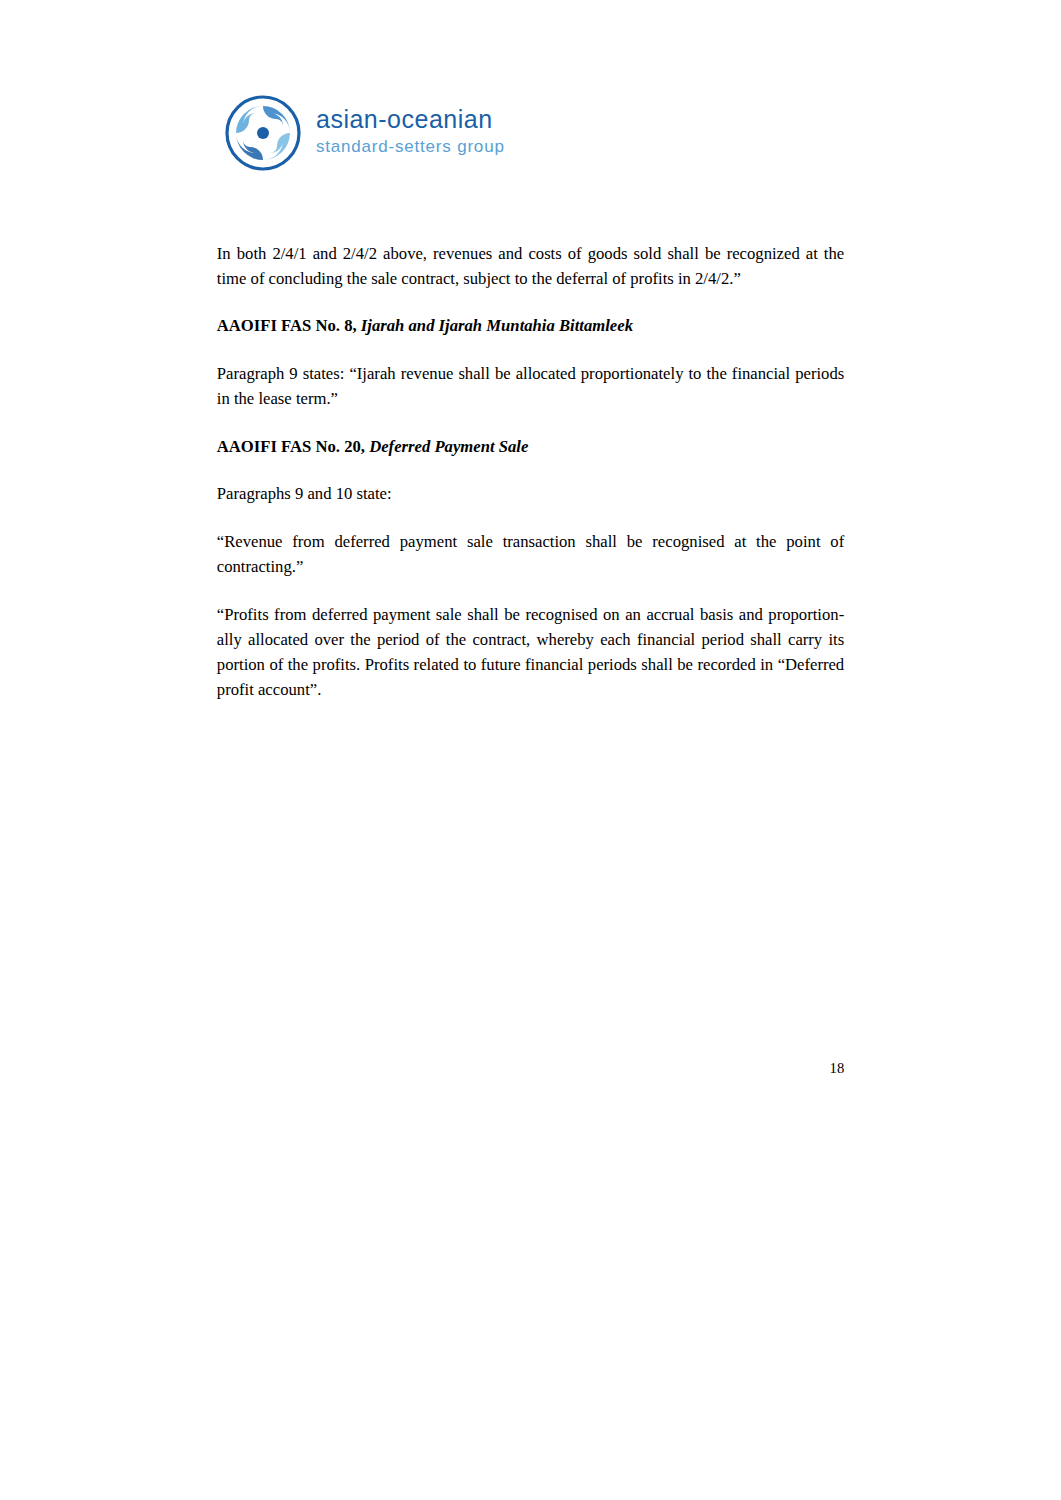asian-oceanian standard-setters group
In both 2/4/1 and 2/4/2 above, revenues and costs of goods sold shall be recognized at the time of concluding the sale contract, subject to the deferral of profits in 2/4/2.”
AAOIFI FAS No. 8, Ijarah and Ijarah Muntahia Bittamleek
Paragraph 9 states: “Ijarah revenue shall be allocated proportionately to the financial periods in the lease term.”
AAOIFI FAS No. 20, Deferred Payment Sale
Paragraphs 9 and 10 state:
“Revenue from deferred payment sale transaction shall be recognised at the point of contracting.”
“Profits from deferred payment sale shall be recognised on an accrual basis and proportionally allocated over the period of the contract, whereby each financial period shall carry its portion of the profits. Profits related to future financial periods shall be recorded in “Deferred profit account”.
18